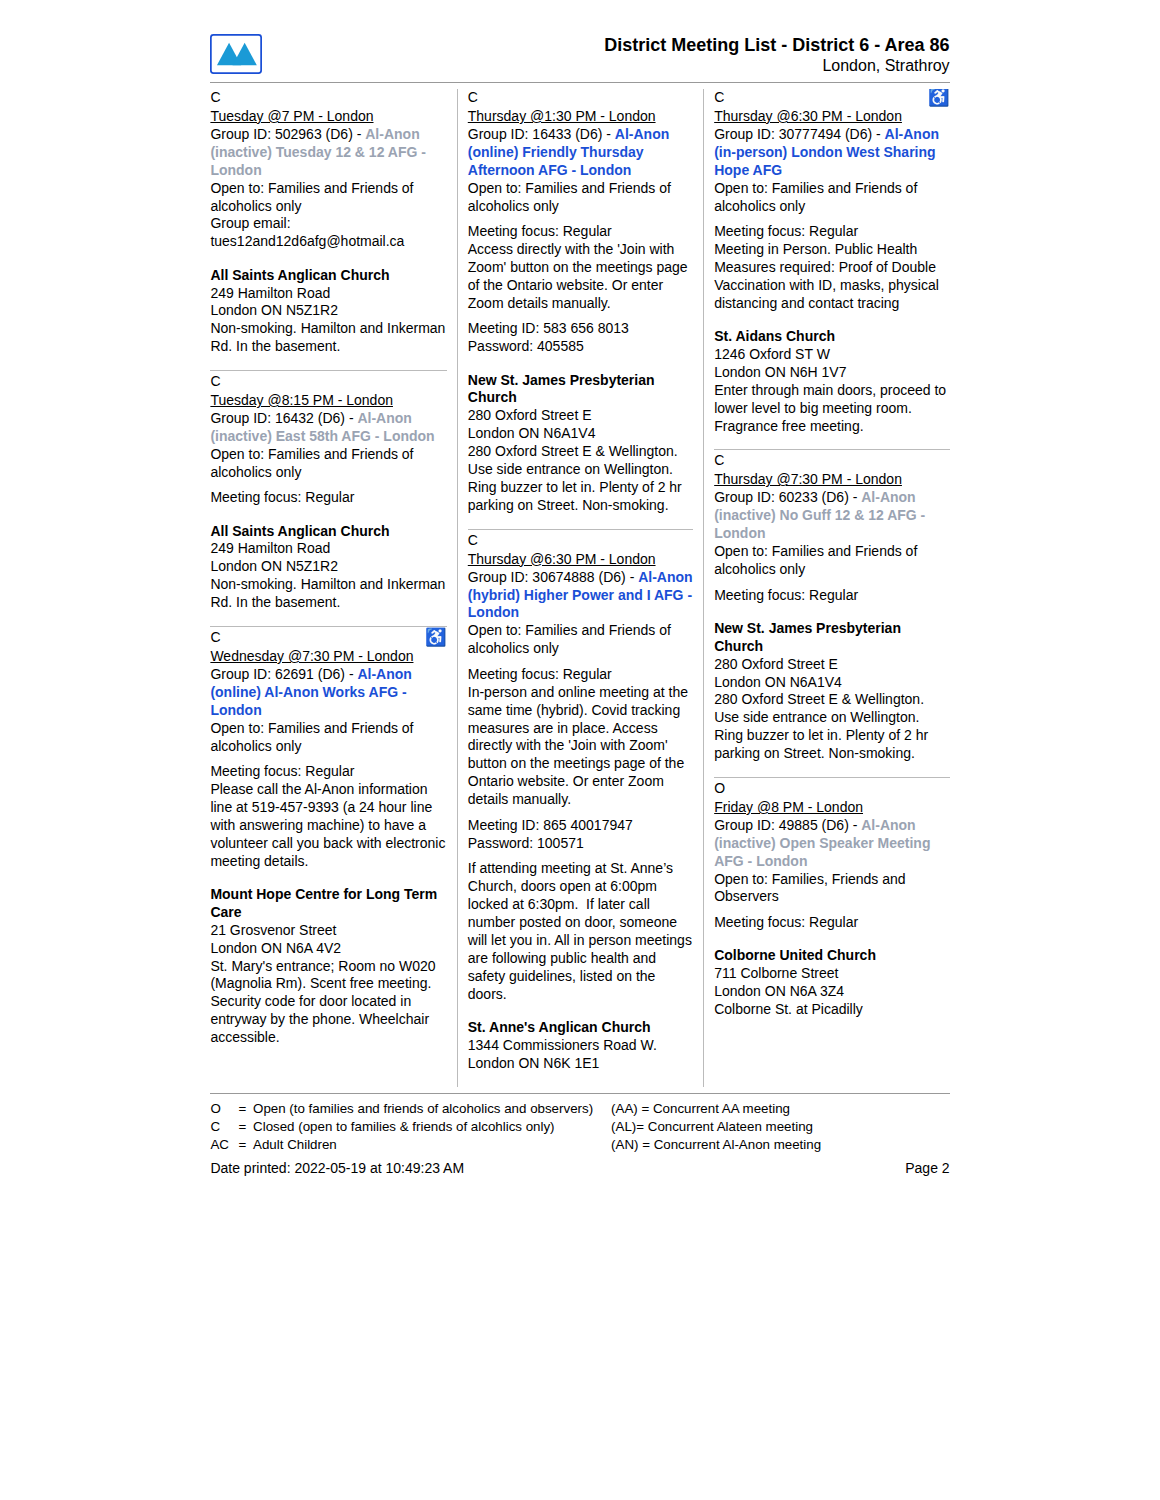District Meeting List - District 6 - Area 86
London, Strathroy
C
Tuesday @7 PM - London
Group ID: 502963 (D6) - Al-Anon (inactive) Tuesday 12 & 12 AFG - London
Open to: Families and Friends of alcoholics only
Group email: tues12and12d6afg@hotmail.ca
All Saints Anglican Church
249 Hamilton Road
London ON N5Z1R2
Non-smoking. Hamilton and Inkerman Rd. In the basement.
C
Tuesday @8:15 PM - London
Group ID: 16432 (D6) - Al-Anon (inactive) East 58th AFG - London
Open to: Families and Friends of alcoholics only
Meeting focus: Regular
All Saints Anglican Church
249 Hamilton Road
London ON N5Z1R2
Non-smoking. Hamilton and Inkerman Rd. In the basement.
C ♿
Wednesday @7:30 PM - London
Group ID: 62691 (D6) - Al-Anon (online) Al-Anon Works AFG - London
Open to: Families and Friends of alcoholics only
Meeting focus: Regular
Please call the Al-Anon information line at 519-457-9393 (a 24 hour line with answering machine) to have a volunteer call you back with electronic meeting details.
Mount Hope Centre for Long Term Care
21 Grosvenor Street
London ON N6A 4V2
St. Mary's entrance; Room no W020 (Magnolia Rm). Scent free meeting. Security code for door located in entryway by the phone. Wheelchair accessible.
C
Thursday @1:30 PM - London
Group ID: 16433 (D6) - Al-Anon (online) Friendly Thursday Afternoon AFG - London
Open to: Families and Friends of alcoholics only
Meeting focus: Regular
Access directly with the 'Join with Zoom' button on the meetings page of the Ontario website. Or enter Zoom details manually.
Meeting ID: 583 656 8013
Password: 405585
New St. James Presbyterian Church
280 Oxford Street E
London ON N6A1V4
280 Oxford Street E & Wellington. Use side entrance on Wellington. Ring buzzer to let in. Plenty of 2 hr parking on Street. Non-smoking.
C
Thursday @6:30 PM - London
Group ID: 30674888 (D6) - Al-Anon (hybrid) Higher Power and I AFG - London
Open to: Families and Friends of alcoholics only
Meeting focus: Regular
In-person and online meeting at the same time (hybrid). Covid tracking measures are in place. Access directly with the 'Join with Zoom' button on the meetings page of the Ontario website. Or enter Zoom details manually.
Meeting ID: 865 40017947
Password: 100571
If attending meeting at St. Anne’s Church, doors open at 6:00pm locked at 6:30pm. If later call number posted on door, someone will let you in. All in person meetings are following public health and safety guidelines, listed on the doors.
St. Anne's Anglican Church
1344 Commissioners Road W.
London ON N6K 1E1
C ♿
Thursday @6:30 PM - London
Group ID: 30777494 (D6) - Al-Anon (in-person) London West Sharing Hope AFG
Open to: Families and Friends of alcoholics only
Meeting focus: Regular
Meeting in Person. Public Health Measures required: Proof of Double Vaccination with ID, masks, physical distancing and contact tracing
St. Aidans Church
1246 Oxford ST W
London ON N6H 1V7
Enter through main doors, proceed to lower level to big meeting room. Fragrance free meeting.
C
Thursday @7:30 PM - London
Group ID: 60233 (D6) - Al-Anon (inactive) No Guff 12 & 12 AFG - London
Open to: Families and Friends of alcoholics only
Meeting focus: Regular
New St. James Presbyterian Church
280 Oxford Street E
London ON N6A1V4
280 Oxford Street E & Wellington. Use side entrance on Wellington. Ring buzzer to let in. Plenty of 2 hr parking on Street. Non-smoking.
O
Friday @8 PM - London
Group ID: 49885 (D6) - Al-Anon (inactive) Open Speaker Meeting AFG - London
Open to: Families, Friends and Observers
Meeting focus: Regular
Colborne United Church
711 Colborne Street
London ON N6A 3Z4
Colborne St. at Picadilly
O=Open (to families and friends of alcoholics and observers)
C=Closed (open to families & friends of alcohlics only)
AC=Adult Children
(AA) = Concurrent AA meeting
(AL)= Concurrent Alateen meeting
(AN) = Concurrent Al-Anon meeting
Date printed: 2022-05-19 at 10:49:23 AM
Page 2